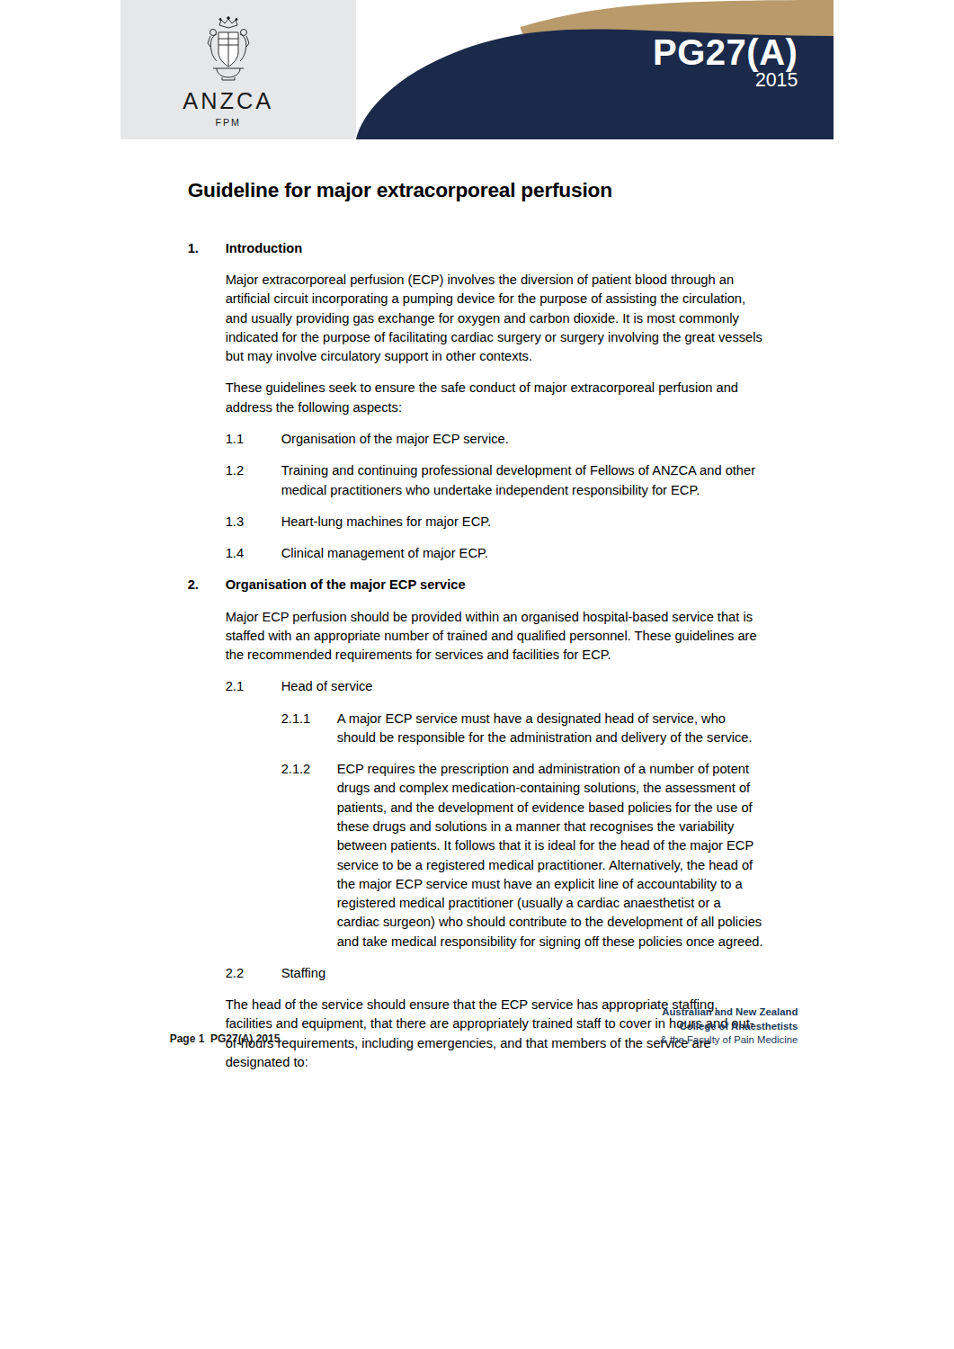ANZCA
FPM
PG27(A)
2015
Guideline for major extracorporeal perfusion
1.
Introduction
Major extracorporeal perfusion (ECP) involves the diversion of patient blood through an artificial circuit incorporating a pumping device for the purpose of assisting the circulation, and usually providing gas exchange for oxygen and carbon dioxide. It is most commonly indicated for the purpose of facilitating cardiac surgery or surgery involving the great vessels but may involve circulatory support in other contexts.
These guidelines seek to ensure the safe conduct of major extracorporeal perfusion and address the following aspects:
1.1
Organisation of the major ECP service.
1.2
Training and continuing professional development of Fellows of ANZCA and other medical practitioners who undertake independent responsibility for ECP.
1.3
Heart-lung machines for major ECP.
1.4
Clinical management of major ECP.
2.
Organisation of the major ECP service
Major ECP perfusion should be provided within an organised hospital-based service that is staffed with an appropriate number of trained and qualified personnel. These guidelines are the recommended requirements for services and facilities for ECP.
2.1
Head of service
2.1.1
A major ECP service must have a designated head of service, who should be responsible for the administration and delivery of the service.
2.1.2
ECP requires the prescription and administration of a number of potent drugs and complex medication-containing solutions, the assessment of patients, and the development of evidence based policies for the use of these drugs and solutions in a manner that recognises the variability between patients. It follows that it is ideal for the head of the major ECP service to be a registered medical practitioner. Alternatively, the head of the major ECP service must have an explicit line of accountability to a registered medical practitioner (usually a cardiac anaesthetist or a cardiac surgeon) who should contribute to the development of all policies and take medical responsibility for signing off these policies once agreed.
2.2
Staffing
The head of the service should ensure that the ECP service has appropriate staffing, facilities and equipment, that there are appropriately trained staff to cover in hours and out-of-hours requirements, including emergencies, and that members of the service are designated to:
Page 1 PG27(A) 2015
Australian and New Zealand
College of Anaesthetists
& the Faculty of Pain Medicine